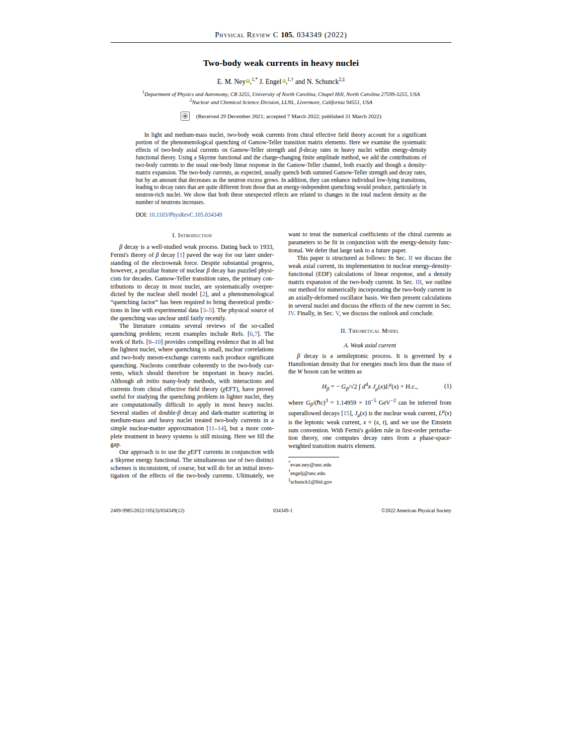Physical Review C 105, 034349 (2022)
Two-body weak currents in heavy nuclei
E. M. Ney ,1,* J. Engel ,1,† and N. Schunck2,‡
1Department of Physics and Astronomy, CB 3255, University of North Carolina, Chapel Hill, North Carolina 27599-3255, USA
2Nuclear and Chemical Science Division, LLNL, Livermore, California 94551, USA
(Received 29 December 2021; accepted 7 March 2022; published 31 March 2022)
In light and medium-mass nuclei, two-body weak currents from chiral effective field theory account for a significant portion of the phenomenological quenching of Gamow-Teller transition matrix elements. Here we examine the systematic effects of two-body axial currents on Gamow-Teller strength and β-decay rates in heavy nuclei within energy-density functional theory. Using a Skyrme functional and the charge-changing finite amplitude method, we add the contributions of two-body currents to the usual one-body linear response in the Gamow-Teller channel, both exactly and though a density-matrix expansion. The two-body currents, as expected, usually quench both summed Gamow-Teller strength and decay rates, but by an amount that decreases as the neutron excess grows. In addition, they can enhance individual low-lying transitions, leading to decay rates that are quite different from those that an energy-independent quenching would produce, particularly in neutron-rich nuclei. We show that both these unexpected effects are related to changes in the total nucleon density as the number of neutrons increases.
DOI: 10.1103/PhysRevC.105.034349
I. Introduction
β decay is a well-studied weak process. Dating back to 1933, Fermi's theory of β decay [1] paved the way for our later understanding of the electroweak force. Despite substantial progress, however, a peculiar feature of nuclear β decay has puzzled physicists for decades. Gamow-Teller transition rates, the primary contributions to decay in most nuclei, are systematically overpredicted by the nuclear shell model [2], and a phenomenological “quenching factor” has been required to bring theoretical predictions in line with experimental data [3–5]. The physical source of the quenching was unclear until fairly recently.
The literature contains several reviews of the so-called quenching problem; recent examples include Refs. [6,7]. The work of Refs. [8–10] provides compelling evidence that in all but the lightest nuclei, where quenching is small, nuclear correlations and two-body meson-exchange currents each produce significant quenching. Nucleons contribute coherently to the two-body currents, which should therefore be important in heavy nuclei. Although ab initio many-body methods, with interactions and currents from chiral effective field theory (χ EFT), have proved useful for studying the quenching problem in lighter nuclei, they are computationally difficult to apply in most heavy nuclei. Several studies of double-β decay and dark-matter scattering in medium-mass and heavy nuclei treated two-body currents in a simple nuclear-matter approximation [11–14], but a more complete treatment in heavy systems is still missing. Here we fill the gap.
Our approach is to use the χ EFT currents in conjunction with a Skyrme energy functional. The simultaneous use of two distinct schemes is inconsistent, of course, but will do for an initial investigation of the effects of the two-body currents. Ultimately, we want to treat the numerical coefficients of the chiral currents as parameters to be fit in conjunction with the energy-density functional. We defer that large task to a future paper.
This paper is structured as follows: In Sec. II we discuss the weak axial current, its implementation in nuclear energy-density-functional (EDF) calculations of linear response, and a density matrix expansion of the two-body current. In Sec. III, we outline our method for numerically incorporating the two-body current in an axially-deformed oscillator basis. We then present calculations in several nuclei and discuss the effects of the new current in Sec. IV. Finally, in Sec. V, we discuss the outlook and conclude.
II. Theoretical Model
A. Weak axial current
β decay is a semileptonic process. It is governed by a Hamiltonian density that for energies much less than the mass of the W boson can be written as
Hβ = − Gβ/√2 ∫ d4x Jμ(x)Lμ(x) + H.c., (1)
where Gβ/(ℏc)3 = 1.14959 × 10−5 GeV−2 can be inferred from superallowed decays [15], Jμ(x) is the nuclear weak current, Lμ(x) is the leptonic weak current, x ≡ (x, t), and we use the Einstein sum convention. With Fermi's golden rule in first-order perturbation theory, one computes decay rates from a phase-space-weighted transition matrix element.
*evan.ney@unc.edu
†engelj@unc.edu
‡schunck1@llnl.gov
2469-9985/2022/105(3)/034349(12)
034349-1
©2022 American Physical Society